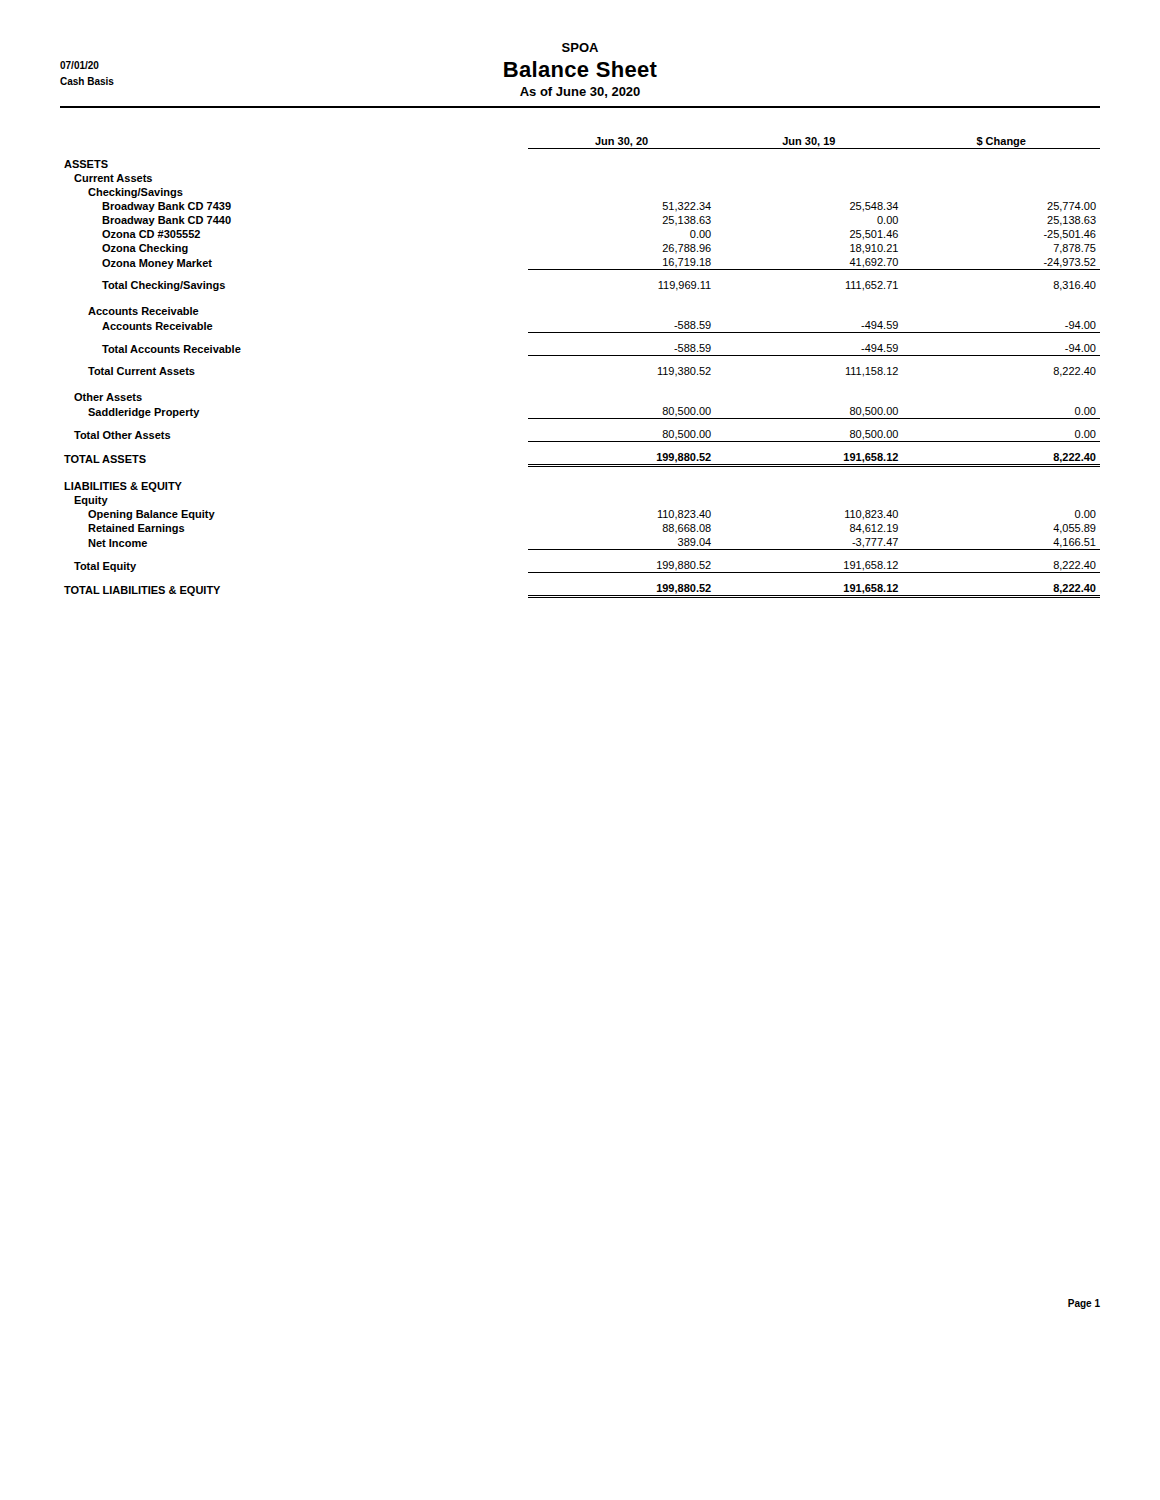07/01/20
Cash Basis
SPOA
Balance Sheet
As of June 30, 2020
| | Jun 30, 20 | Jun 30, 19 | $ Change |
| ASSETS | | | |
| Current Assets | | | |
| Checking/Savings | | | |
| Broadway Bank CD 7439 | 51,322.34 | 25,548.34 | 25,774.00 |
| Broadway Bank CD 7440 | 25,138.63 | 0.00 | 25,138.63 |
| Ozona CD #305552 | 0.00 | 25,501.46 | -25,501.46 |
| Ozona Checking | 26,788.96 | 18,910.21 | 7,878.75 |
| Ozona Money Market | 16,719.18 | 41,692.70 | -24,973.52 |
| Total Checking/Savings | 119,969.11 | 111,652.71 | 8,316.40 |
| Accounts Receivable | | | |
| Accounts Receivable | -588.59 | -494.59 | -94.00 |
| Total Accounts Receivable | -588.59 | -494.59 | -94.00 |
| Total Current Assets | 119,380.52 | 111,158.12 | 8,222.40 |
| Other Assets | | | |
| Saddleridge Property | 80,500.00 | 80,500.00 | 0.00 |
| Total Other Assets | 80,500.00 | 80,500.00 | 0.00 |
| TOTAL ASSETS | 199,880.52 | 191,658.12 | 8,222.40 |
| LIABILITIES & EQUITY | | | |
| Equity | | | |
| Opening Balance Equity | 110,823.40 | 110,823.40 | 0.00 |
| Retained Earnings | 88,668.08 | 84,612.19 | 4,055.89 |
| Net Income | 389.04 | -3,777.47 | 4,166.51 |
| Total Equity | 199,880.52 | 191,658.12 | 8,222.40 |
| TOTAL LIABILITIES & EQUITY | 199,880.52 | 191,658.12 | 8,222.40 |
Page 1